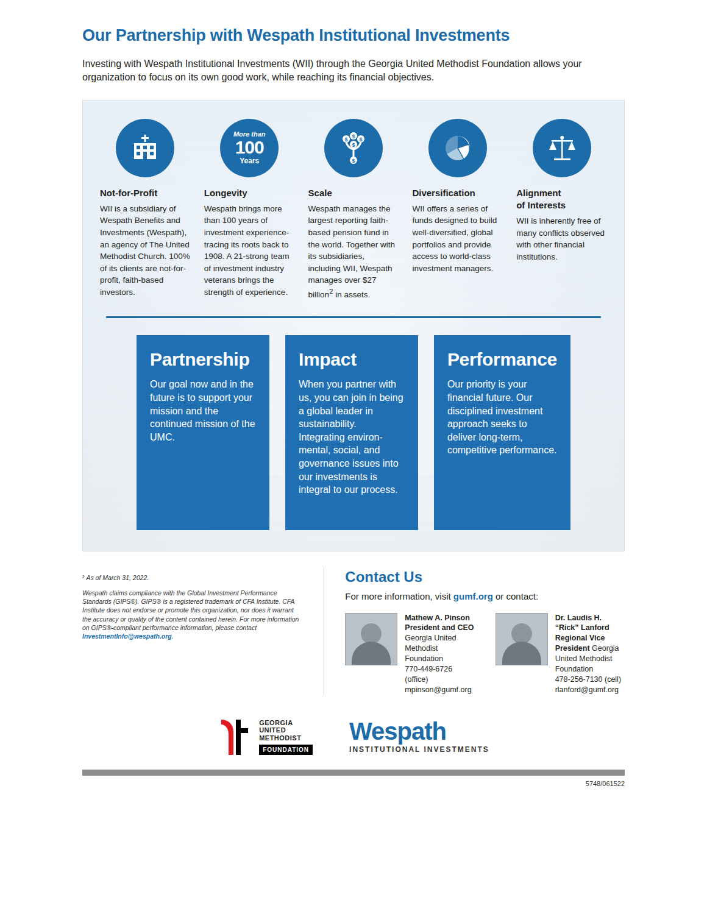Our Partnership with Wespath Institutional Investments
Investing with Wespath Institutional Investments (WII) through the Georgia United Methodist Foundation allows your organization to focus on its own good work, while reaching its financial objectives.
Not-for-Profit
WII is a subsidiary of Wespath Benefits and Investments (Wespath), an agency of The United Methodist Church. 100% of its clients are not-for-profit, faith-based investors.
More than 100 Years
Longevity
Wespath brings more than 100 years of investment experience-tracing its roots back to 1908. A 21-strong team of investment industry veterans brings the strength of experience.
$ $ $ $ $
Scale
Wespath manages the largest reporting faith-based pension fund in the world. Together with its subsidiaries, including WII, Wespath manages over $27 billion2 in assets.
Diversification
WII offers a series of funds designed to build well-diversified, global portfolios and provide access to world-class investment managers.
Alignment
of Interests
WII is inherently free of many conflicts observed with other financial institutions.
Partnership
Our goal now and in the future is to support your mission and the continued mission of the UMC.
Impact
When you partner with us, you can join in being a global leader in sustainability. Integrating environ­mental, social, and governance issues into our investments is integral to our process.
Performance
Our priority is your financial future. Our disciplined investment approach seeks to deliver long-term, competitive performance.
² As of March 31, 2022.
Wespath claims compliance with the Global Investment Performance Standards (GIPS®). GIPS® is a registered trademark of CFA Institute. CFA Institute does not endorse or promote this organization, nor does it warrant the accuracy or quality of the content contained herein. For more information on GIPS®-compliant performance information, please contact InvestmentInfo@wespath.org.
Contact Us
For more information, visit gumf.org or contact:
Mathew A. Pinson President and CEO Georgia United Methodist
Foundation
770-449-6726 (office)
mpinson@gumf.org
Dr. Laudis H. “Rick” Lanford Regional Vice President Georgia United Methodist
Foundation
478-256-7130 (cell)
rlanford@gumf.org
Georgia
United
Methodist
FOUNDATION
Wespath
INSTITUTIONAL INVESTMENTS
5748/061522